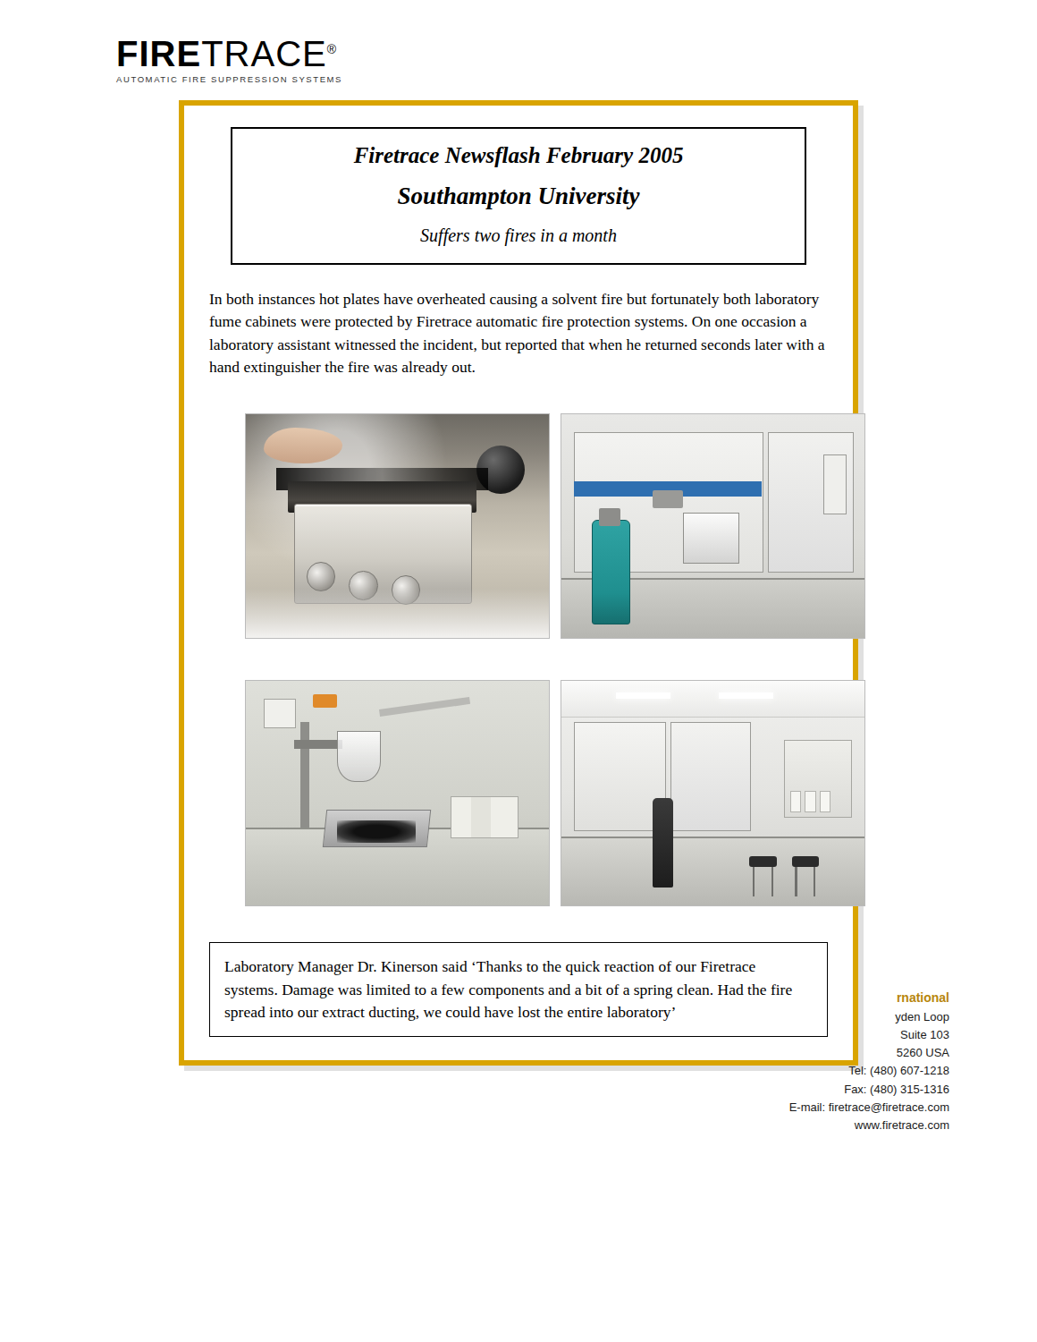FIRE TRACE®
Automatic Fire Suppression Systems
Firetrace Newsflash February 2005
Southampton University
Suffers two fires in a month
In both instances hot plates have overheated causing a solvent fire but fortunately both laboratory fume cabinets were protected by Firetrace automatic fire protection systems. On one occasion a laboratory assistant witnessed the incident, but reported that when he returned seconds later with a hand extinguisher the fire was already out.
Laboratory Manager Dr. Kinerson said ‘Thanks to the quick reaction of our Firetrace systems. Damage was limited to a few components and a bit of a spring clean. Had the fire spread into our extract ducting, we could have lost the entire laboratory’
rnational
yden Loop
Suite 103
5260 USA
Tel: (480) 607-1218
Fax: (480) 315-1316
E-mail: firetrace@firetrace.com
www.firetrace.com